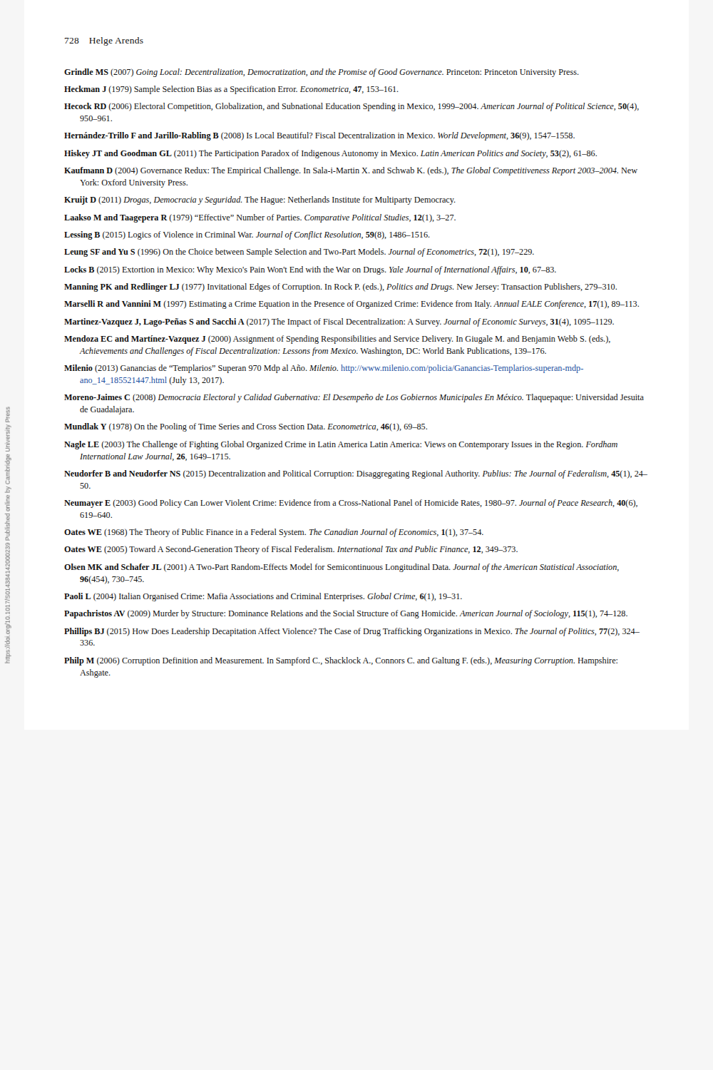https://doi.org/10.1017/S014384142000239 Published online by Cambridge University Press
728 Helge Arends
Grindle MS (2007) Going Local: Decentralization, Democratization, and the Promise of Good Governance. Princeton: Princeton University Press.
Heckman J (1979) Sample Selection Bias as a Specification Error. Econometrica, 47, 153–161.
Hecock RD (2006) Electoral Competition, Globalization, and Subnational Education Spending in Mexico, 1999–2004. American Journal of Political Science, 50(4), 950–961.
Hernández-Trillo F and Jarillo-Rabling B (2008) Is Local Beautiful? Fiscal Decentralization in Mexico. World Development, 36(9), 1547–1558.
Hiskey JT and Goodman GL (2011) The Participation Paradox of Indigenous Autonomy in Mexico. Latin American Politics and Society, 53(2), 61–86.
Kaufmann D (2004) Governance Redux: The Empirical Challenge. In Sala-i-Martin X. and Schwab K. (eds.), The Global Competitiveness Report 2003–2004. New York: Oxford University Press.
Kruijt D (2011) Drogas, Democracia y Seguridad. The Hague: Netherlands Institute for Multiparty Democracy.
Laakso M and Taagepera R (1979) “Effective” Number of Parties. Comparative Political Studies, 12(1), 3–27.
Lessing B (2015) Logics of Violence in Criminal War. Journal of Conflict Resolution, 59(8), 1486–1516.
Leung SF and Yu S (1996) On the Choice between Sample Selection and Two-Part Models. Journal of Econometrics, 72(1), 197–229.
Locks B (2015) Extortion in Mexico: Why Mexico's Pain Won't End with the War on Drugs. Yale Journal of International Affairs, 10, 67–83.
Manning PK and Redlinger LJ (1977) Invitational Edges of Corruption. In Rock P. (eds.), Politics and Drugs. New Jersey: Transaction Publishers, 279–310.
Marselli R and Vannini M (1997) Estimating a Crime Equation in the Presence of Organized Crime: Evidence from Italy. Annual EALE Conference, 17(1), 89–113.
Martinez-Vazquez J, Lago-Peñas S and Sacchi A (2017) The Impact of Fiscal Decentralization: A Survey. Journal of Economic Surveys, 31(4), 1095–1129.
Mendoza EC and Martínez-Vazquez J (2000) Assignment of Spending Responsibilities and Service Delivery. In Giugale M. and Benjamin Webb S. (eds.), Achievements and Challenges of Fiscal Decentralization: Lessons from Mexico. Washington, DC: World Bank Publications, 139–176.
Milenio (2013) Ganancias de “Templarios” Superan 970 Mdp al Año. Milenio. http://www.milenio.com/policia/Ganancias-Templarios-superan-mdp-ano_14_185521447.html (July 13, 2017).
Moreno-Jaimes C (2008) Democracia Electoral y Calidad Gubernativa: El Desempeño de Los Gobiernos Municipales En México. Tlaquepaque: Universidad Jesuita de Guadalajara.
Mundlak Y (1978) On the Pooling of Time Series and Cross Section Data. Econometrica, 46(1), 69–85.
Nagle LE (2003) The Challenge of Fighting Global Organized Crime in Latin America Latin America: Views on Contemporary Issues in the Region. Fordham International Law Journal, 26, 1649–1715.
Neudorfer B and Neudorfer NS (2015) Decentralization and Political Corruption: Disaggregating Regional Authority. Publius: The Journal of Federalism, 45(1), 24–50.
Neumayer E (2003) Good Policy Can Lower Violent Crime: Evidence from a Cross-National Panel of Homicide Rates, 1980–97. Journal of Peace Research, 40(6), 619–640.
Oates WE (1968) The Theory of Public Finance in a Federal System. The Canadian Journal of Economics, 1(1), 37–54.
Oates WE (2005) Toward A Second-Generation Theory of Fiscal Federalism. International Tax and Public Finance, 12, 349–373.
Olsen MK and Schafer JL (2001) A Two-Part Random-Effects Model for Semicontinuous Longitudinal Data. Journal of the American Statistical Association, 96(454), 730–745.
Paoli L (2004) Italian Organised Crime: Mafia Associations and Criminal Enterprises. Global Crime, 6(1), 19–31.
Papachristos AV (2009) Murder by Structure: Dominance Relations and the Social Structure of Gang Homicide. American Journal of Sociology, 115(1), 74–128.
Phillips BJ (2015) How Does Leadership Decapitation Affect Violence? The Case of Drug Trafficking Organizations in Mexico. The Journal of Politics, 77(2), 324–336.
Philp M (2006) Corruption Definition and Measurement. In Sampford C., Shacklock A., Connors C. and Galtung F. (eds.), Measuring Corruption. Hampshire: Ashgate.